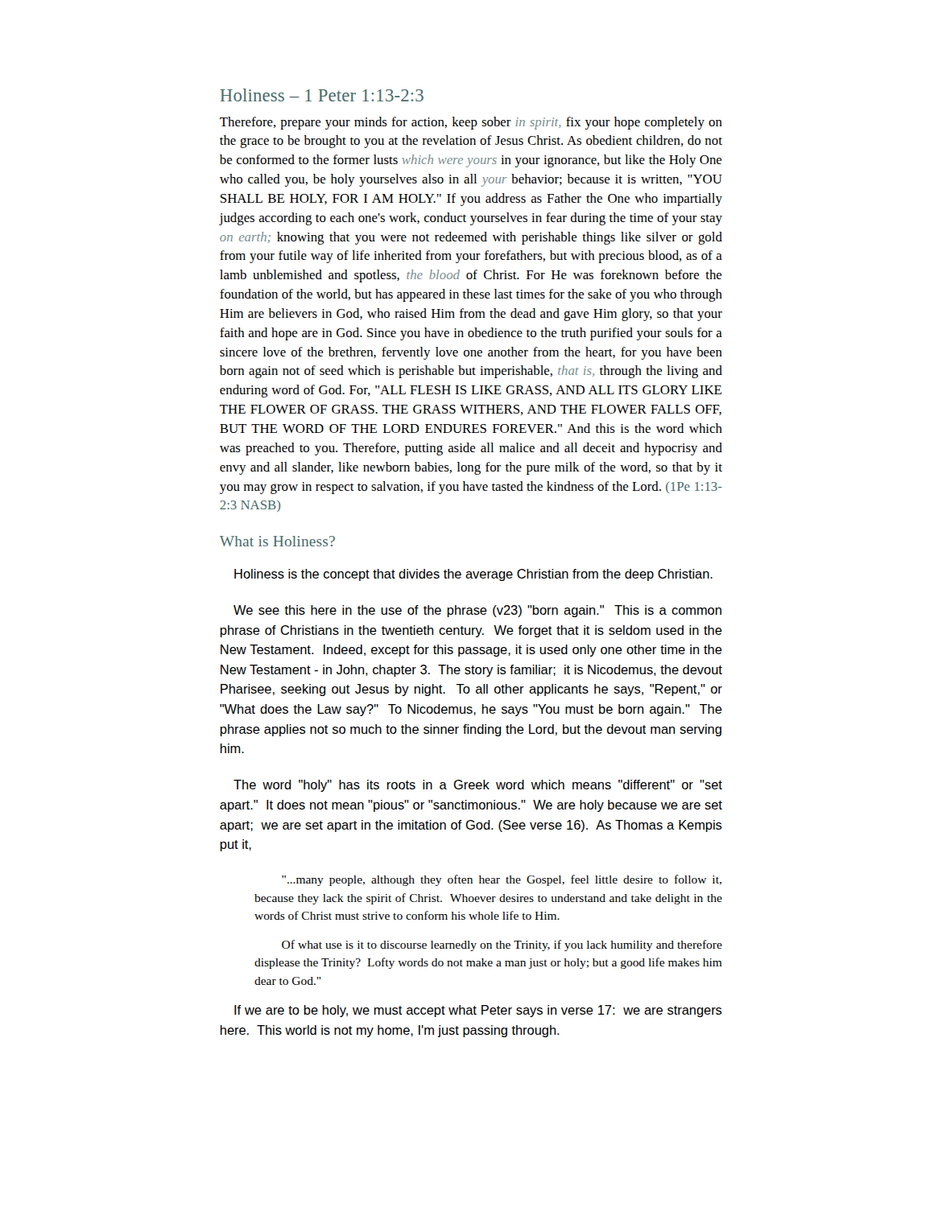Holiness – 1 Peter 1:13-2:3
Therefore, prepare your minds for action, keep sober in spirit, fix your hope completely on the grace to be brought to you at the revelation of Jesus Christ. As obedient children, do not be conformed to the former lusts which were yours in your ignorance, but like the Holy One who called you, be holy yourselves also in all your behavior; because it is written, "YOU SHALL BE HOLY, FOR I AM HOLY." If you address as Father the One who impartially judges according to each one's work, conduct yourselves in fear during the time of your stay on earth; knowing that you were not redeemed with perishable things like silver or gold from your futile way of life inherited from your forefathers, but with precious blood, as of a lamb unblemished and spotless, the blood of Christ. For He was foreknown before the foundation of the world, but has appeared in these last times for the sake of you who through Him are believers in God, who raised Him from the dead and gave Him glory, so that your faith and hope are in God. Since you have in obedience to the truth purified your souls for a sincere love of the brethren, fervently love one another from the heart, for you have been born again not of seed which is perishable but imperishable, that is, through the living and enduring word of God. For, "ALL FLESH IS LIKE GRASS, AND ALL ITS GLORY LIKE THE FLOWER OF GRASS. THE GRASS WITHERS, AND THE FLOWER FALLS OFF, BUT THE WORD OF THE LORD ENDURES FOREVER." And this is the word which was preached to you. Therefore, putting aside all malice and all deceit and hypocrisy and envy and all slander, like newborn babies, long for the pure milk of the word, so that by it you may grow in respect to salvation, if you have tasted the kindness of the Lord. (1Pe 1:13-2:3 NASB)
What is Holiness?
Holiness is the concept that divides the average Christian from the deep Christian.
We see this here in the use of the phrase (v23) "born again." This is a common phrase of Christians in the twentieth century. We forget that it is seldom used in the New Testament. Indeed, except for this passage, it is used only one other time in the New Testament - in John, chapter 3. The story is familiar; it is Nicodemus, the devout Pharisee, seeking out Jesus by night. To all other applicants he says, "Repent," or "What does the Law say?" To Nicodemus, he says "You must be born again." The phrase applies not so much to the sinner finding the Lord, but the devout man serving him.
The word "holy" has its roots in a Greek word which means "different" or "set apart." It does not mean "pious" or "sanctimonious." We are holy because we are set apart; we are set apart in the imitation of God. (See verse 16). As Thomas a Kempis put it,
"...many people, although they often hear the Gospel, feel little desire to follow it, because they lack the spirit of Christ. Whoever desires to understand and take delight in the words of Christ must strive to conform his whole life to Him.
Of what use is it to discourse learnedly on the Trinity, if you lack humility and therefore displease the Trinity? Lofty words do not make a man just or holy; but a good life makes him dear to God."
If we are to be holy, we must accept what Peter says in verse 17: we are strangers here. This world is not my home, I'm just passing through.